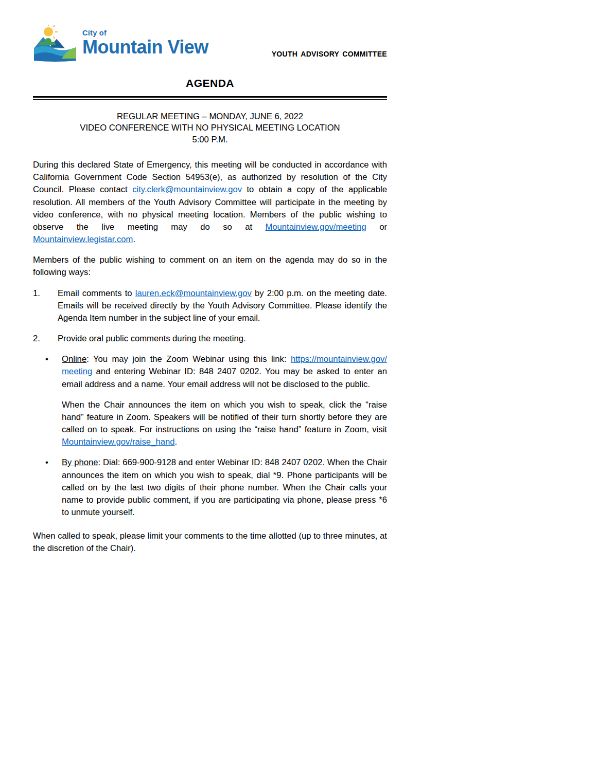City of
Mountain View
Youth Advisory Committee
Agenda
REGULAR MEETING – MONDAY, JUNE 6, 2022
VIDEO CONFERENCE WITH NO PHYSICAL MEETING LOCATION
5:00 P.M.
During this declared State of Emergency, this meeting will be conducted in accordance with California Government Code Section 54953(e), as authorized by resolution of the City Council. Please contact city.clerk@mountainview.gov to obtain a copy of the applicable resolution. All members of the Youth Advisory Committee will participate in the meeting by video conference, with no physical meeting location. Members of the public wishing to observe the live meeting may do so at Mountainview.gov/meeting or Mountainview.legistar.com.
Members of the public wishing to comment on an item on the agenda may do so in the following ways:
Email comments to lauren.eck@mountainview.gov by 2:00 p.m. on the meeting date. Emails will be received directly by the Youth Advisory Committee. Please identify the Agenda Item number in the subject line of your email.
Provide oral public comments during the meeting.
Online: You may join the Zoom Webinar using this link: https://mountainview.gov/ meeting and entering Webinar ID: 848 2407 0202. You may be asked to enter an email address and a name. Your email address will not be disclosed to the public.
When the Chair announces the item on which you wish to speak, click the “raise hand” feature in Zoom. Speakers will be notified of their turn shortly before they are called on to speak. For instructions on using the “raise hand” feature in Zoom, visit Mountainview.gov/raise_hand.
By phone: Dial: 669-900-9128 and enter Webinar ID: 848 2407 0202. When the Chair announces the item on which you wish to speak, dial *9. Phone participants will be called on by the last two digits of their phone number. When the Chair calls your name to provide public comment, if you are participating via phone, please press *6 to unmute yourself.
When called to speak, please limit your comments to the time allotted (up to three minutes, at the discretion of the Chair).